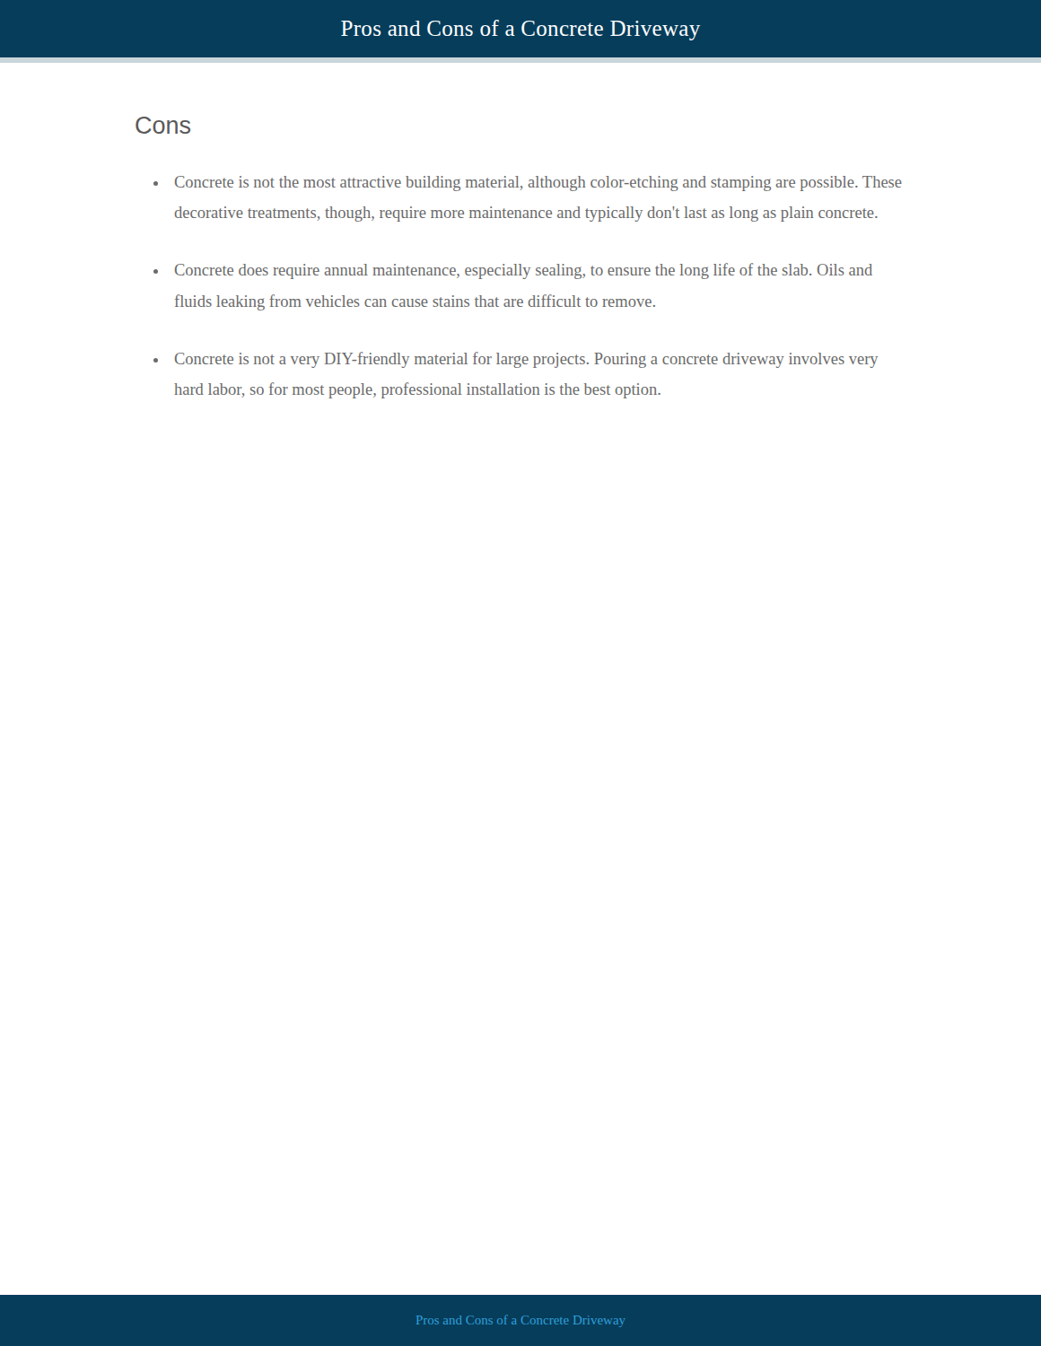Pros and Cons of a Concrete Driveway
Cons
Concrete is not the most attractive building material, although color-etching and stamping are possible. These decorative treatments, though, require more maintenance and typically don't last as long as plain concrete.
Concrete does require annual maintenance, especially sealing, to ensure the long life of the slab. Oils and fluids leaking from vehicles can cause stains that are difficult to remove.
Concrete is not a very DIY-friendly material for large projects. Pouring a concrete driveway involves very hard labor, so for most people, professional installation is the best option.
Pros and Cons of a Concrete Driveway